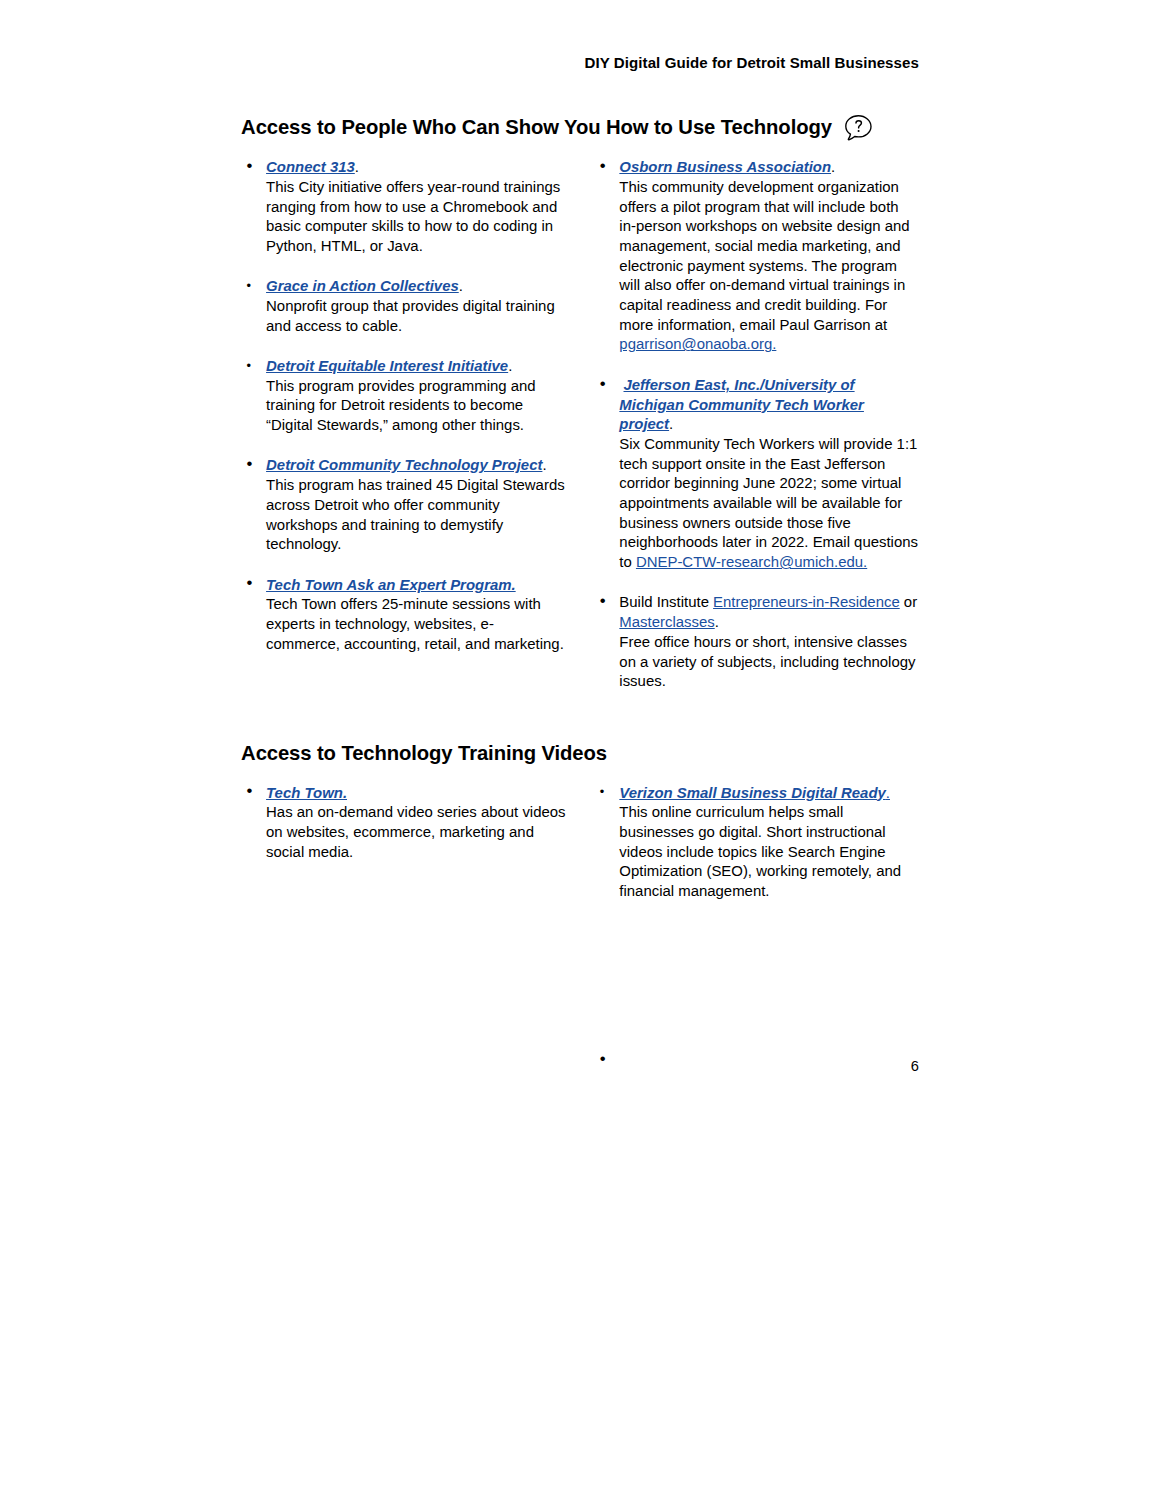DIY Digital Guide for Detroit Small Businesses
Access to People Who Can Show You How to Use Technology
Connect 313.
This City initiative offers year-round trainings ranging from how to use a Chromebook and basic computer skills to how to do coding in Python, HTML, or Java.
Grace in Action Collectives.
Nonprofit group that provides digital training and access to cable.
Detroit Equitable Interest Initiative.
This program provides programming and training for Detroit residents to become “Digital Stewards,” among other things.
Detroit Community Technology Project.
This program has trained 45 Digital Stewards across Detroit who offer community workshops and training to demystify technology.
Tech Town Ask an Expert Program.
Tech Town offers 25-minute sessions with experts in technology, websites, e-commerce, accounting, retail, and marketing.
Osborn Business Association.
This community development organization offers a pilot program that will include both in-person workshops on website design and management, social media marketing, and electronic payment systems. The program will also offer on-demand virtual trainings in capital readiness and credit building. For more information, email Paul Garrison at pgarrison@onaoba.org.
Jefferson East, Inc./University of Michigan Community Tech Worker project.
Six Community Tech Workers will provide 1:1 tech support onsite in the East Jefferson corridor beginning June 2022; some virtual appointments available will be available for business owners outside those five neighborhoods later in 2022. Email questions to DNEP-CTW-research@umich.edu.
Build Institute Entrepreneurs-in-Residence or Masterclasses.
Free office hours or short, intensive classes on a variety of subjects, including technology issues.
Access to Technology Training Videos
Tech Town.
Has an on-demand video series about videos on websites, ecommerce, marketing and social media.
Verizon Small Business Digital Ready. This online curriculum helps small businesses go digital. Short instructional videos include topics like Search Engine Optimization (SEO), working remotely, and financial management.
6